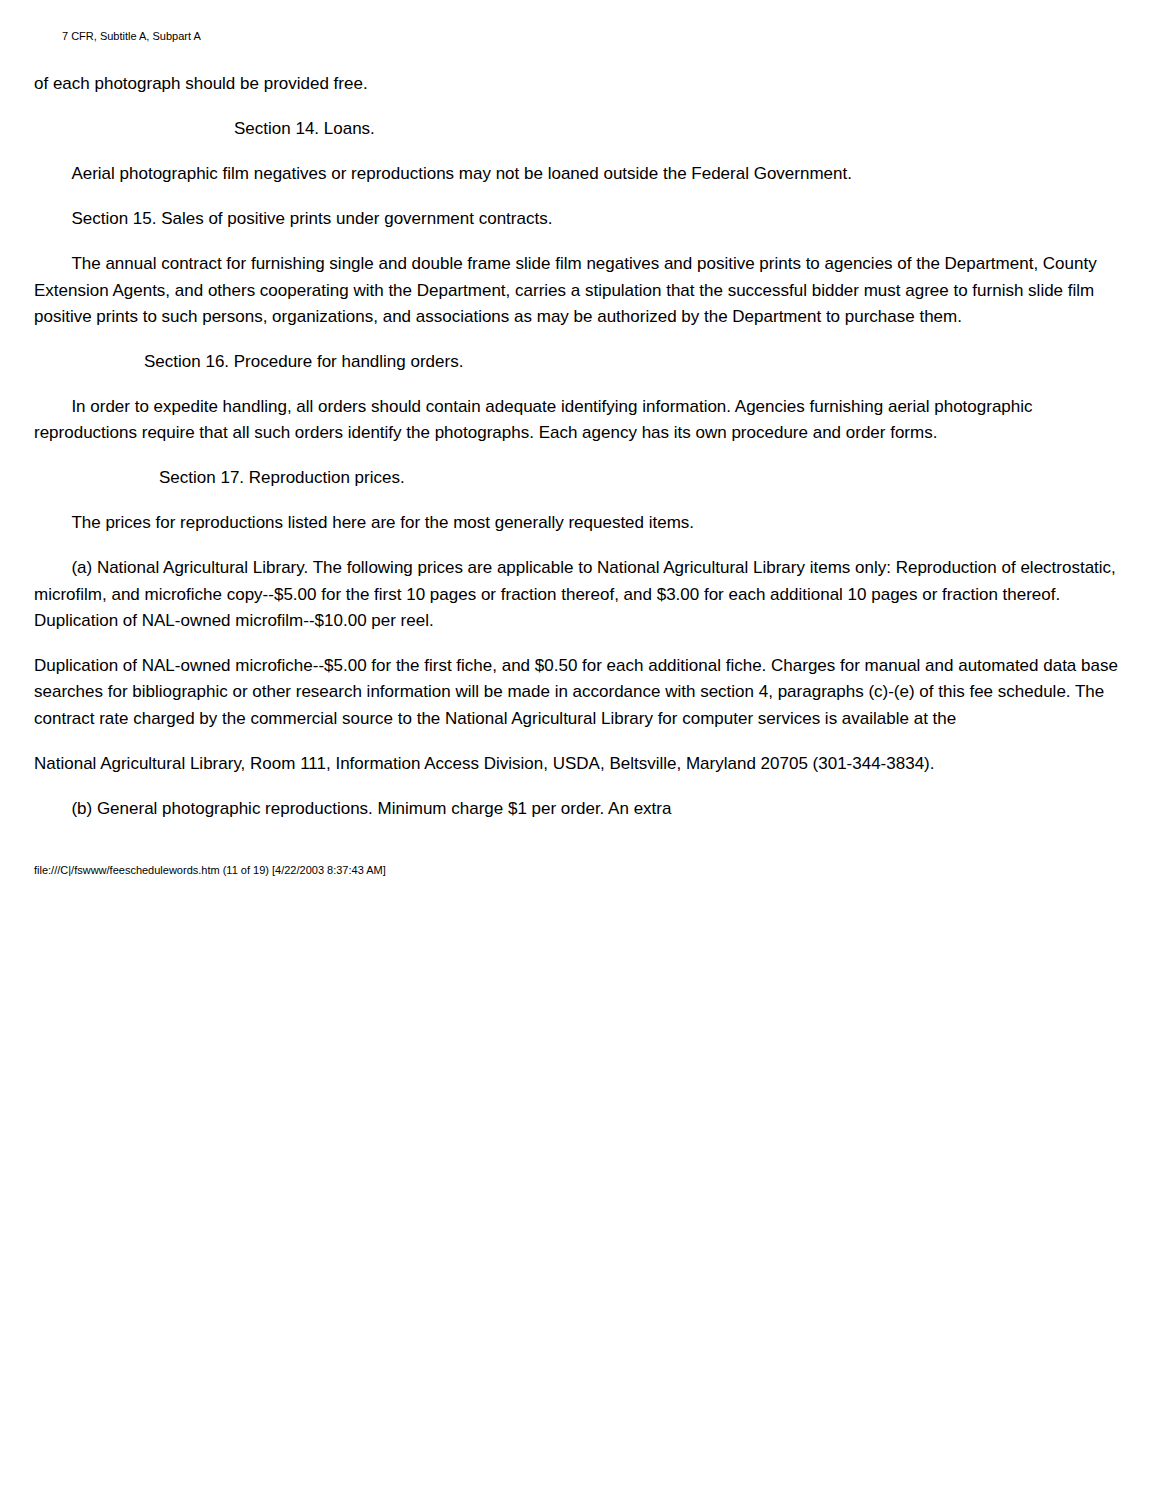7 CFR, Subtitle A, Subpart A
of each photograph should be provided free.
Section 14. Loans.
Aerial photographic film negatives or reproductions may not be loaned outside the Federal Government.
Section 15. Sales of positive prints under government contracts.
The annual contract for furnishing single and double frame slide film negatives and positive prints to agencies of the Department, County Extension Agents, and others cooperating with the Department, carries a stipulation that the successful bidder must agree to furnish slide film positive prints to such persons, organizations, and associations as may be authorized by the Department to purchase them.
Section 16. Procedure for handling orders.
In order to expedite handling, all orders should contain adequate identifying information. Agencies furnishing aerial photographic reproductions require that all such orders identify the photographs. Each agency has its own procedure and order forms.
Section 17. Reproduction prices.
The prices for reproductions listed here are for the most generally requested items.
(a) National Agricultural Library. The following prices are applicable to National Agricultural Library items only: Reproduction of electrostatic, microfilm, and microfiche copy--$5.00 for the first 10 pages or fraction thereof, and $3.00 for each additional 10 pages or fraction thereof. Duplication of NAL-owned microfilm--$10.00 per reel.
Duplication of NAL-owned microfiche--$5.00 for the first fiche, and $0.50 for each additional fiche. Charges for manual and automated data base searches for bibliographic or other research information will be made in accordance with section 4, paragraphs (c)-(e) of this fee schedule. The contract rate charged by the commercial source to the National Agricultural Library for computer services is available at the
National Agricultural Library, Room 111, Information Access Division, USDA, Beltsville, Maryland 20705 (301-344-3834).
(b) General photographic reproductions. Minimum charge $1 per order. An extra
file:///C|/fswww/feeschedulewords.htm (11 of 19) [4/22/2003 8:37:43 AM]